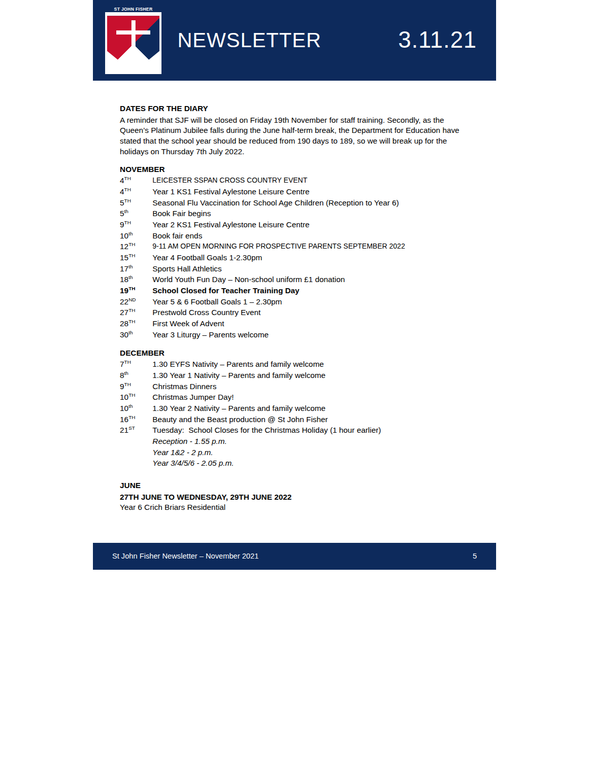ST JOHN FISHER
NEWSLETTER
3.11.21
DATES FOR THE DIARY
A reminder that SJF will be closed on Friday 19th November for staff training. Secondly, as the Queen’s Platinum Jubilee falls during the June half-term break, the Department for Education have stated that the school year should be reduced from 190 days to 189, so we will break up for the holidays on Thursday 7th July 2022.
NOVEMBER
| 4 TH | LEICESTER SSPAN CROSS COUNTRY EVENT |
| 4 TH | Year 1 KS1 Festival Aylestone Leisure Centre |
| 5 TH | Seasonal Flu Vaccination for School Age Children (Reception to Year 6) |
| 5 th | Book Fair begins |
| 9 TH | Year 2 KS1 Festival Aylestone Leisure Centre |
| 10 th | Book fair ends |
| 12 TH | 9-11 AM OPEN MORNING FOR PROSPECTIVE PARENTS SEPTEMBER 2022 |
| 15 TH | Year 4 Football Goals 1-2.30pm |
| 17 th | Sports Hall Athletics |
| 18 th | World Youth Fun Day – Non-school uniform £1 donation |
| 19 TH | School Closed for Teacher Training Day |
| 22 ND | Year 5 & 6 Football Goals 1 – 2.30pm |
| 27 TH | Prestwold Cross Country Event |
| 28 TH | First Week of Advent |
| 30 th | Year 3 Liturgy – Parents welcome |
DECEMBER
| 7 TH | 1.30 EYFS Nativity – Parents and family welcome |
| 8 th | 1.30 Year 1 Nativity – Parents and family welcome |
| 9 TH | Christmas Dinners |
| 10 TH | Christmas Jumper Day! |
| 10 th | 1.30 Year 2 Nativity – Parents and family welcome |
| 16 TH | Beauty and the Beast production @ St John Fisher |
| 21 ST | Tuesday: School Closes for the Christmas Holiday (1 hour earlier) |
| | Reception - 1.55 p.m. |
| | Year 1&2 - 2 p.m. |
| | Year 3/4/5/6 - 2.05 p.m. |
JUNE
27TH JUNE TO WEDNESDAY, 29TH JUNE 2022
Year 6 Crich Briars Residential
St John Fisher Newsletter – November 2021 5